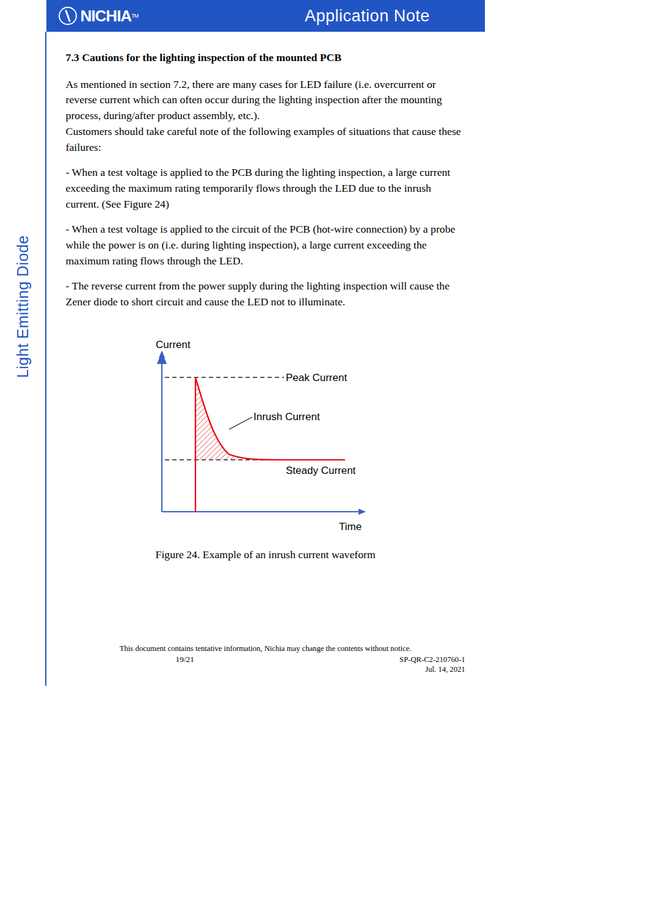NICHIATM
Application Note
Light Emitting Diode
7.3 Cautions for the lighting inspection of the mounted PCB
As mentioned in section 7.2, there are many cases for LED failure (i.e. overcurrent or reverse current which can often occur during the lighting inspection after the mounting process, during/after product assembly, etc.).
Customers should take careful note of the following examples of situations that cause these failures:
- When a test voltage is applied to the PCB during the lighting inspection, a large current exceeding the maximum rating temporarily flows through the LED due to the inrush current. (See Figure 24)
- When a test voltage is applied to the circuit of the PCB (hot-wire connection) by a probe while the power is on (i.e. during lighting inspection), a large current exceeding the maximum rating flows through the LED.
- The reverse current from the power supply during the lighting inspection will cause the Zener diode to short circuit and cause the LED not to illuminate.
Current Time Peak Current Steady Current Inrush Current
Figure 24. Example of an inrush current waveform
This document contains tentative information, Nichia may change the contents without notice.
19/21
SP-QR-C2-210760-1
Jul. 14, 2021